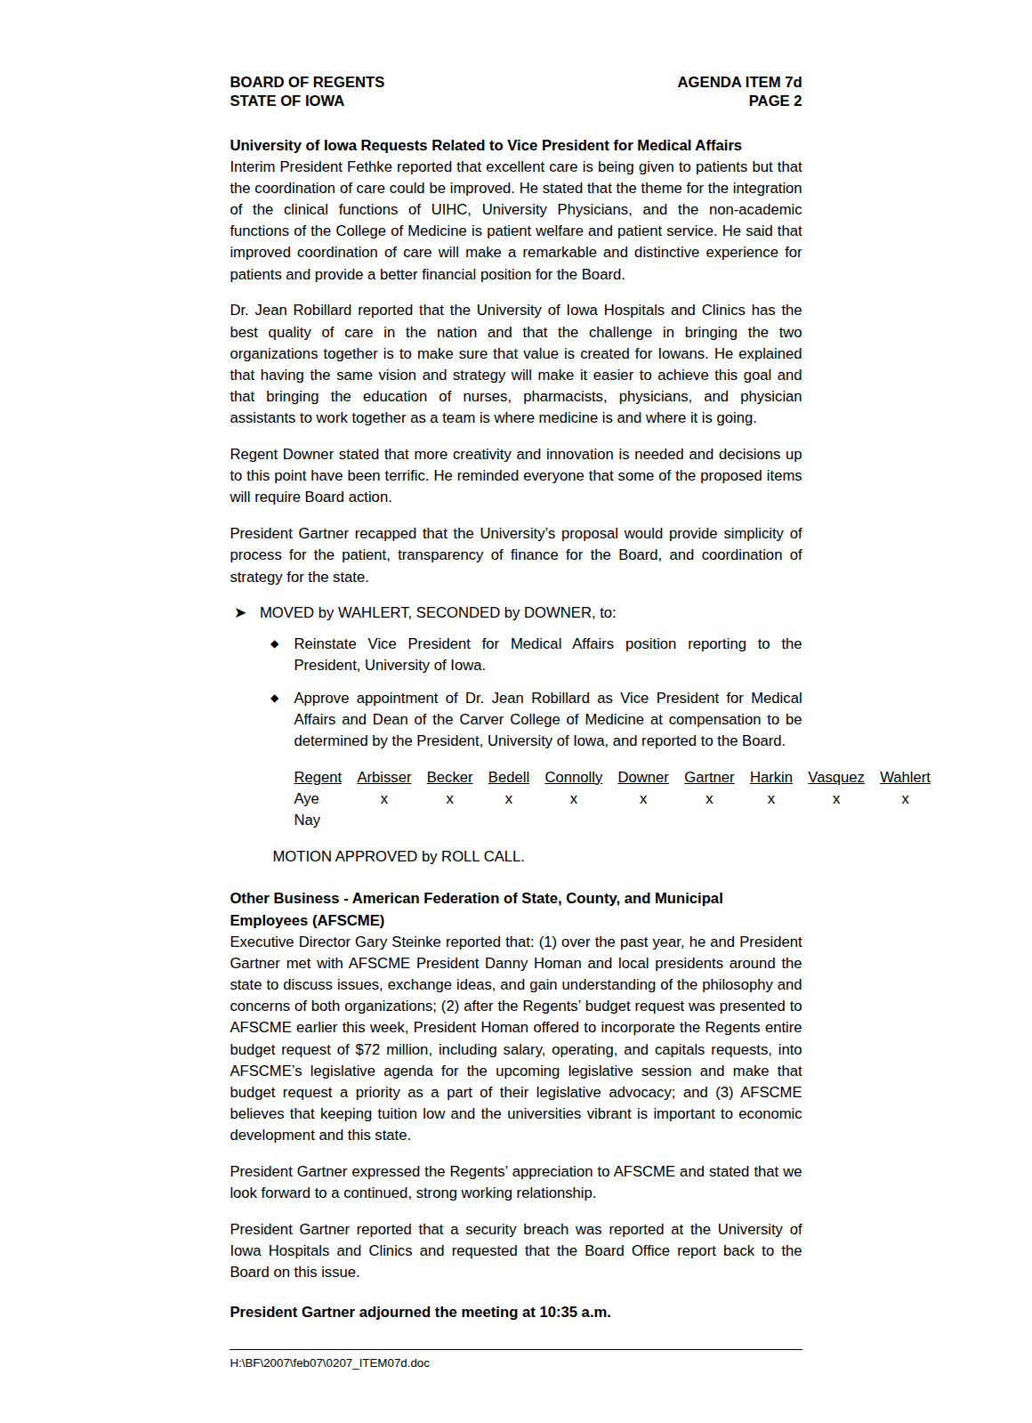BOARD OF REGENTS STATE OF IOWA
AGENDA ITEM 7d PAGE 2
University of Iowa Requests Related to Vice President for Medical Affairs
Interim President Fethke reported that excellent care is being given to patients but that the coordination of care could be improved. He stated that the theme for the integration of the clinical functions of UIHC, University Physicians, and the non-academic functions of the College of Medicine is patient welfare and patient service. He said that improved coordination of care will make a remarkable and distinctive experience for patients and provide a better financial position for the Board.
Dr. Jean Robillard reported that the University of Iowa Hospitals and Clinics has the best quality of care in the nation and that the challenge in bringing the two organizations together is to make sure that value is created for Iowans. He explained that having the same vision and strategy will make it easier to achieve this goal and that bringing the education of nurses, pharmacists, physicians, and physician assistants to work together as a team is where medicine is and where it is going.
Regent Downer stated that more creativity and innovation is needed and decisions up to this point have been terrific. He reminded everyone that some of the proposed items will require Board action.
President Gartner recapped that the University’s proposal would provide simplicity of process for the patient, transparency of finance for the Board, and coordination of strategy for the state.
➤MOVED by WAHLERT, SECONDED by DOWNER, to:
Reinstate Vice President for Medical Affairs position reporting to the President, University of Iowa.
Approve appointment of Dr. Jean Robillard as Vice President for Medical Affairs and Dean of the Carver College of Medicine at compensation to be determined by the President, University of Iowa, and reported to the Board.
| Regent | Arbisser | Becker | Bedell | Connolly | Downer | Gartner | Harkin | Vasquez | Wahlert |
| --- | --- | --- | --- | --- | --- | --- | --- | --- | --- |
| Aye | x | x | x | x | x | x | x | x | x |
| Nay | | | | | | | | | |
MOTION APPROVED by ROLL CALL.
Other Business - American Federation of State, County, and Municipal Employees (AFSCME)
Executive Director Gary Steinke reported that: (1) over the past year, he and President Gartner met with AFSCME President Danny Homan and local presidents around the state to discuss issues, exchange ideas, and gain understanding of the philosophy and concerns of both organizations; (2) after the Regents’ budget request was presented to AFSCME earlier this week, President Homan offered to incorporate the Regents entire budget request of $72 million, including salary, operating, and capitals requests, into AFSCME’s legislative agenda for the upcoming legislative session and make that budget request a priority as a part of their legislative advocacy; and (3) AFSCME believes that keeping tuition low and the universities vibrant is important to economic development and this state.
President Gartner expressed the Regents’ appreciation to AFSCME and stated that we look forward to a continued, strong working relationship.
President Gartner reported that a security breach was reported at the University of Iowa Hospitals and Clinics and requested that the Board Office report back to the Board on this issue.
President Gartner adjourned the meeting at 10:35 a.m.
H:\BF\2007\feb07\0207_ITEM07d.doc